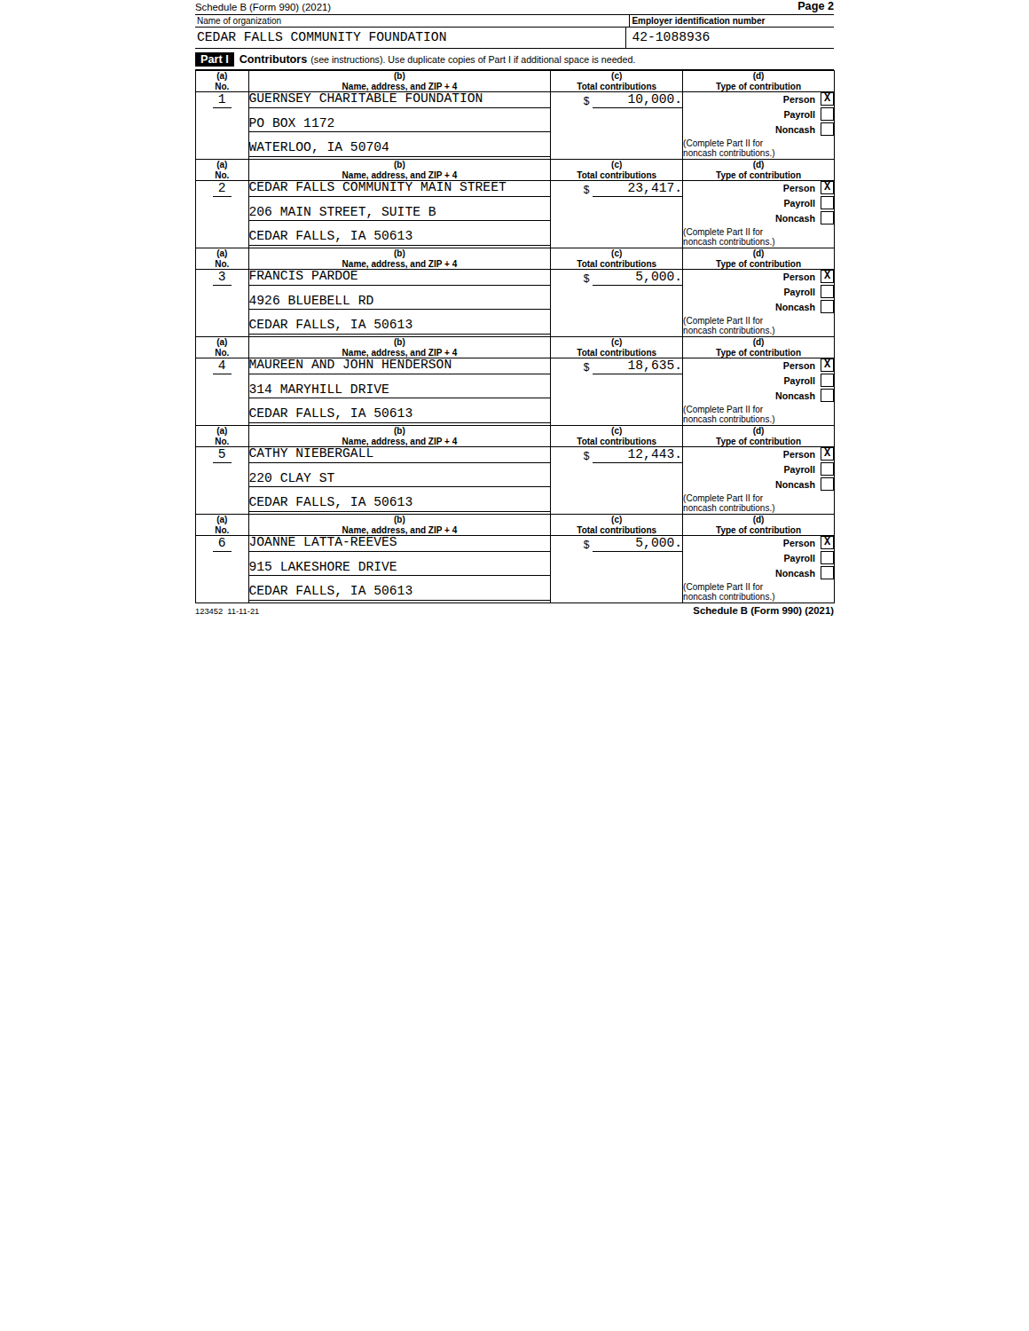Schedule B (Form 990) (2021)
Page 2
Name of organization
Employer identification number
CEDAR FALLS COMMUNITY FOUNDATION
42-1088936
Part I Contributors (see instructions). Use duplicate copies of Part I if additional space is needed.
| (a) No. | (b) Name, address, and ZIP + 4 | (c) Total contributions | (d) Type of contribution |
| --- | --- | --- | --- |
| 1 | GUERNSEY CHARITABLE FOUNDATION PO BOX 1172 WATERLOO, IA 50704 | $ 10,000. | Person X Payroll Noncash (Complete Part II for noncash contributions.) |
| (a) No. | (b) Name, address, and ZIP + 4 | (c) Total contributions | (d) Type of contribution |
| 2 | CEDAR FALLS COMMUNITY MAIN STREET 206 MAIN STREET, SUITE B CEDAR FALLS, IA 50613 | $ 23,417. | Person X Payroll Noncash (Complete Part II for noncash contributions.) |
| (a) No. | (b) Name, address, and ZIP + 4 | (c) Total contributions | (d) Type of contribution |
| 3 | FRANCIS PARDOE 4926 BLUEBELL RD CEDAR FALLS, IA 50613 | $ 5,000. | Person X Payroll Noncash (Complete Part II for noncash contributions.) |
| (a) No. | (b) Name, address, and ZIP + 4 | (c) Total contributions | (d) Type of contribution |
| 4 | MAUREEN AND JOHN HENDERSON 314 MARYHILL DRIVE CEDAR FALLS, IA 50613 | $ 18,635. | Person X Payroll Noncash (Complete Part II for noncash contributions.) |
| (a) No. | (b) Name, address, and ZIP + 4 | (c) Total contributions | (d) Type of contribution |
| 5 | CATHY NIEBERGALL 220 CLAY ST CEDAR FALLS, IA 50613 | $ 12,443. | Person X Payroll Noncash (Complete Part II for noncash contributions.) |
| (a) No. | (b) Name, address, and ZIP + 4 | (c) Total contributions | (d) Type of contribution |
| 6 | JOANNE LATTA-REEVES 915 LAKESHORE DRIVE CEDAR FALLS, IA 50613 | $ 5,000. | Person X Payroll Noncash (Complete Part II for noncash contributions.) |
123452 11-11-21
Schedule B (Form 990) (2021)